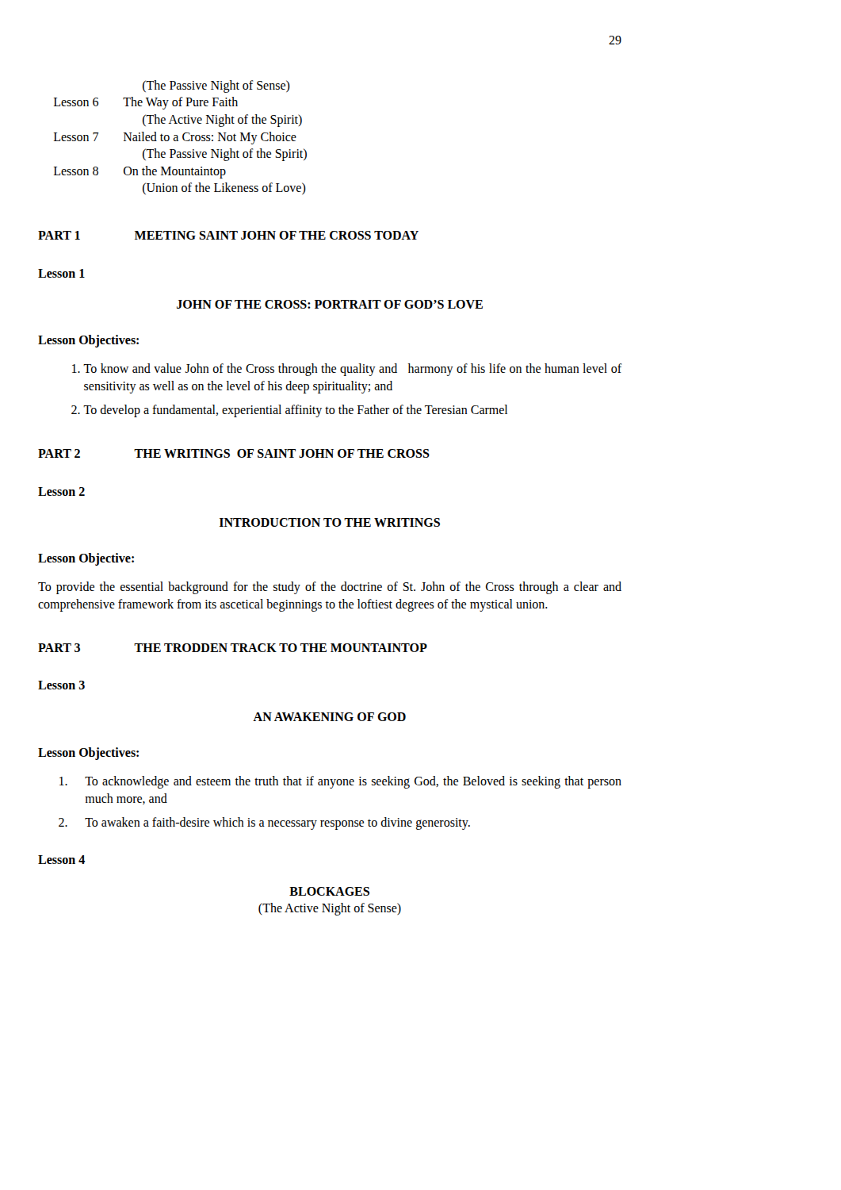29
(The Passive Night of Sense)
Lesson 6 The Way of Pure Faith
(The Active Night of the Spirit)
Lesson 7 Nailed to a Cross: Not My Choice
(The Passive Night of the Spirit)
Lesson 8 On the Mountaintop
(Union of the Likeness of Love)
PART 1 MEETING SAINT JOHN OF THE CROSS TODAY
Lesson 1
JOHN OF THE CROSS: PORTRAIT OF GOD’S LOVE
Lesson Objectives:
To know and value John of the Cross through the quality and harmony of his life on the human level of sensitivity as well as on the level of his deep spirituality; and
To develop a fundamental, experiential affinity to the Father of the Teresian Carmel
PART 2 THE WRITINGS OF SAINT JOHN OF THE CROSS
Lesson 2
INTRODUCTION TO THE WRITINGS
Lesson Objective:
To provide the essential background for the study of the doctrine of St. John of the Cross through a clear and comprehensive framework from its ascetical beginnings to the loftiest degrees of the mystical union.
PART 3 THE TRODDEN TRACK TO THE MOUNTAINTOP
Lesson 3
AN AWAKENING OF GOD
Lesson Objectives:
To acknowledge and esteem the truth that if anyone is seeking God, the Beloved is seeking that person much more, and
To awaken a faith-desire which is a necessary response to divine generosity.
Lesson 4
BLOCKAGES(The Active Night of Sense)